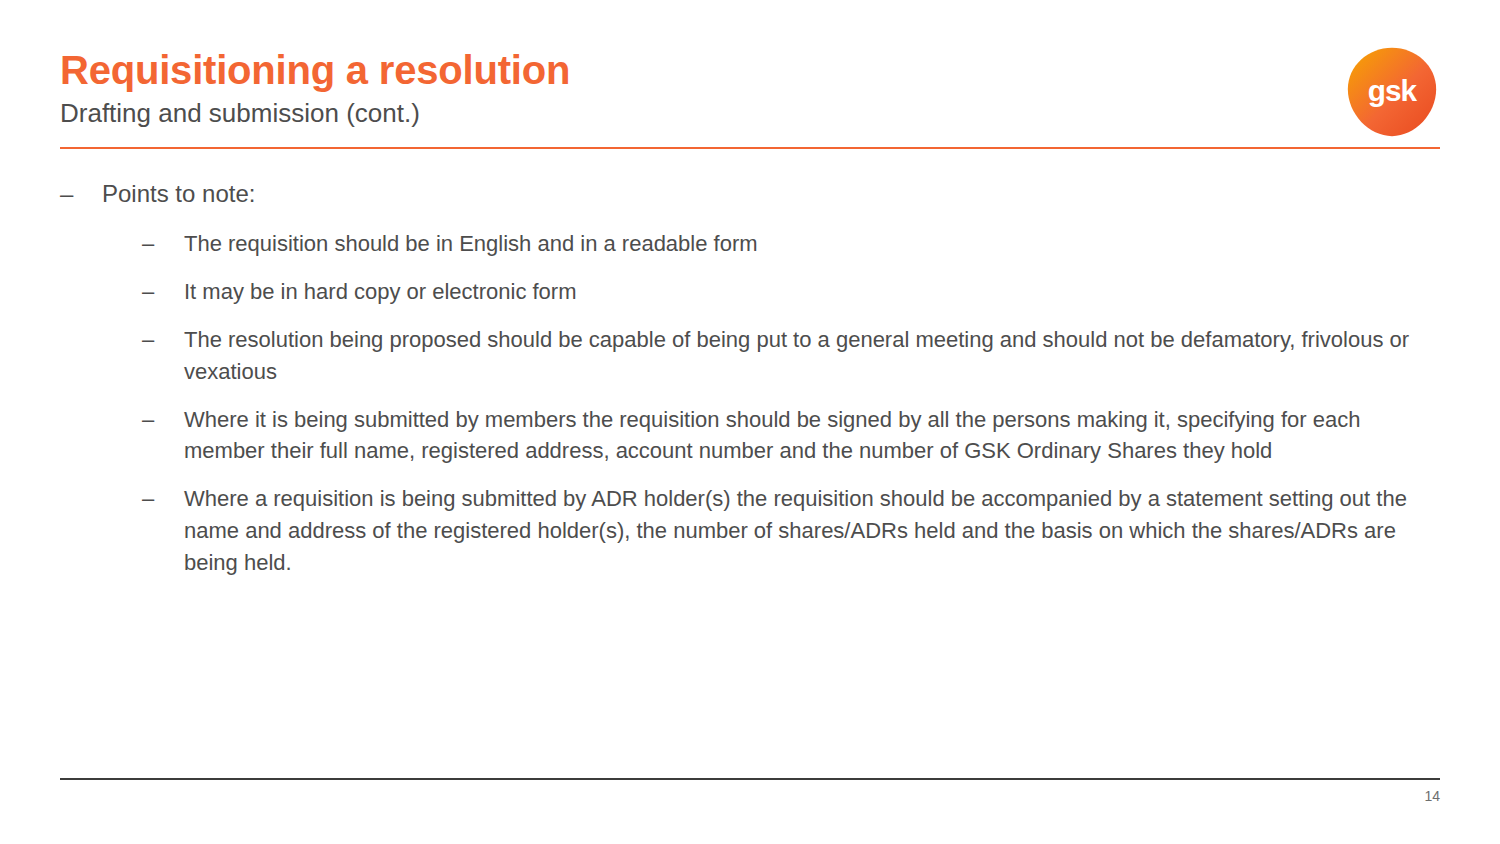gsk
Requisitioning a resolution
Drafting and submission (cont.)
Points to note:
The requisition should be in English and in a readable form
It may be in hard copy or electronic form
The resolution being proposed should be capable of being put to a general meeting and should not be defamatory, frivolous or vexatious
Where it is being submitted by members the requisition should be signed by all the persons making it, specifying for each member their full name, registered address, account number and the number of GSK Ordinary Shares they hold
Where a requisition is being submitted by ADR holder(s) the requisition should be accompanied by a statement setting out the name and address of the registered holder(s), the number of shares/ADRs held and the basis on which the shares/ADRs are being held.
14